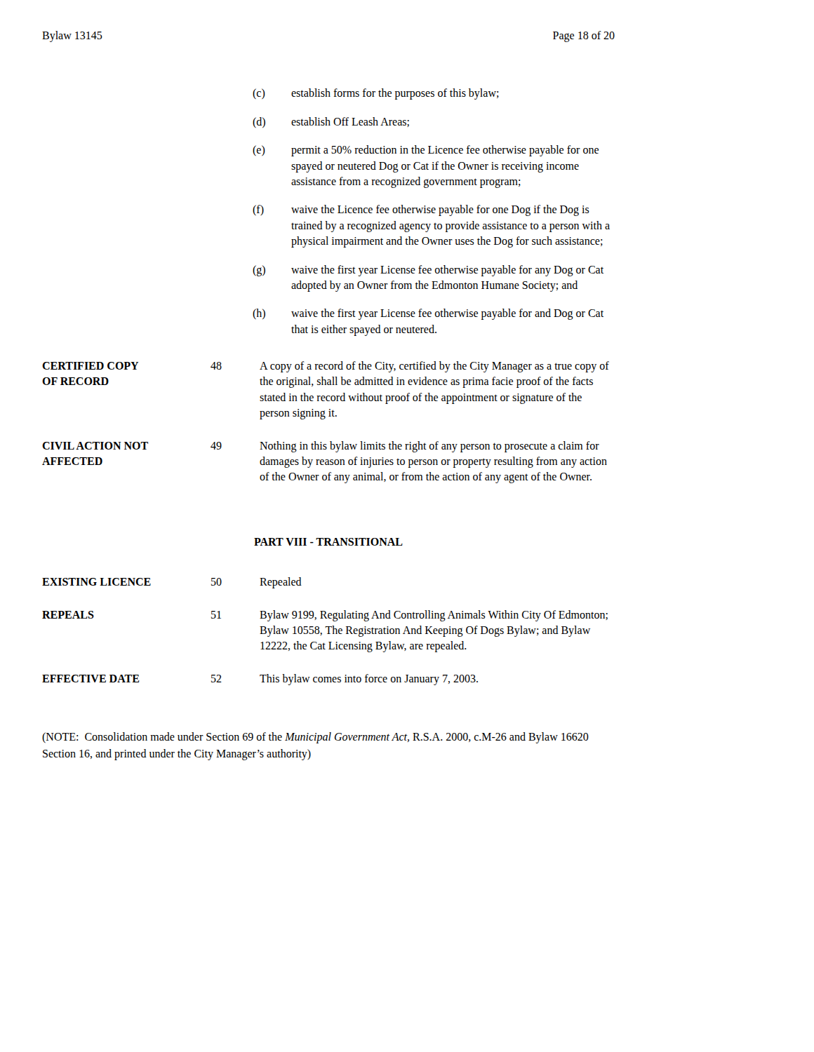Bylaw 13145 Page 18 of 20
(c) establish forms for the purposes of this bylaw;
(d) establish Off Leash Areas;
(e) permit a 50% reduction in the Licence fee otherwise payable for one spayed or neutered Dog or Cat if the Owner is receiving income assistance from a recognized government program;
(f) waive the Licence fee otherwise payable for one Dog if the Dog is trained by a recognized agency to provide assistance to a person with a physical impairment and the Owner uses the Dog for such assistance;
(g) waive the first year License fee otherwise payable for any Dog or Cat adopted by an Owner from the Edmonton Humane Society; and
(h) waive the first year License fee otherwise payable for and Dog or Cat that is either spayed or neutered.
Certified Copy
of Record
48
A copy of a record of the City, certified by the City Manager as a true copy of the original, shall be admitted in evidence as prima facie proof of the facts stated in the record without proof of the appointment or signature of the person signing it.
Civil Action Not
Affected
49
Nothing in this bylaw limits the right of any person to prosecute a claim for damages by reason of injuries to person or property resulting from any action of the Owner of any animal, or from the action of any agent of the Owner.
PART VIII - TRANSITIONAL
Existing Licence
50
Repealed
Repeals
51
Bylaw 9199, Regulating And Controlling Animals Within City Of Edmonton; Bylaw 10558, The Registration And Keeping Of Dogs Bylaw; and Bylaw 12222, the Cat Licensing Bylaw, are repealed.
Effective Date
52
This bylaw comes into force on January 7, 2003.
(NOTE: Consolidation made under Section 69 of the Municipal Government Act, R.S.A. 2000, c.M-26 and Bylaw 16620 Section 16, and printed under the City Manager’s authority)